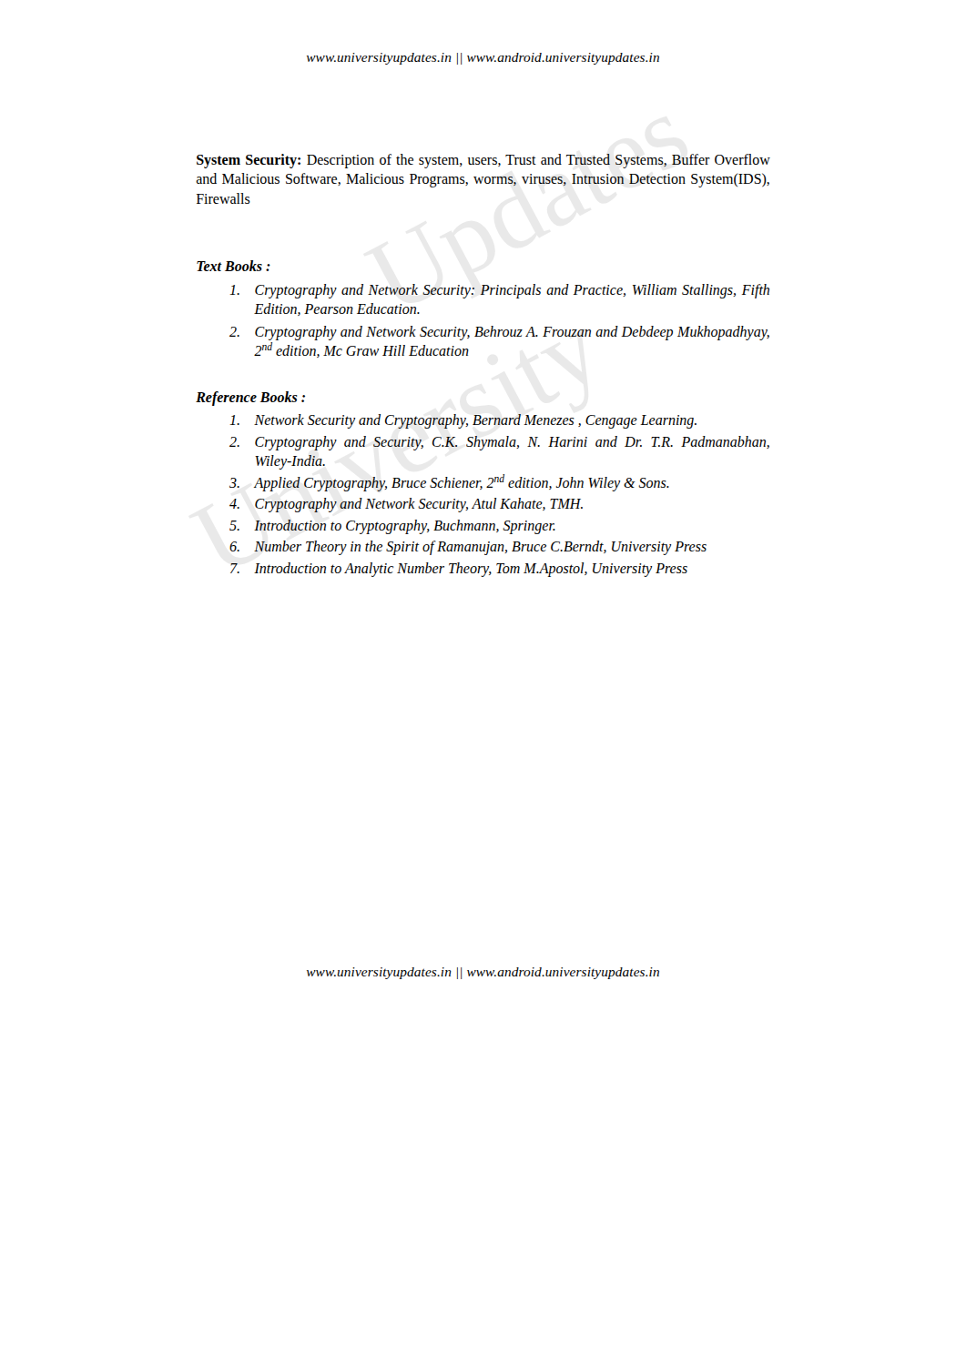Updates University
www.universityupdates.in || www.android.universityupdates.in
System Security: Description of the system, users, Trust and Trusted Systems, Buffer Overflow and Malicious Software, Malicious Programs, worms, viruses, Intrusion Detection System(IDS), Firewalls
Text Books :
Cryptography and Network Security: Principals and Practice, William Stallings, Fifth Edition, Pearson Education.
Cryptography and Network Security, Behrouz A. Frouzan and Debdeep Mukhopadhyay, 2nd edition, Mc Graw Hill Education
Reference Books :
Network Security and Cryptography, Bernard Menezes , Cengage Learning.
Cryptography and Security, C.K. Shymala, N. Harini and Dr. T.R. Padmanabhan, Wiley-India.
Applied Cryptography, Bruce Schiener, 2nd edition, John Wiley & Sons.
Cryptography and Network Security, Atul Kahate, TMH.
Introduction to Cryptography, Buchmann, Springer.
Number Theory in the Spirit of Ramanujan, Bruce C.Berndt, University Press
Introduction to Analytic Number Theory, Tom M.Apostol, University Press
www.universityupdates.in || www.android.universityupdates.in